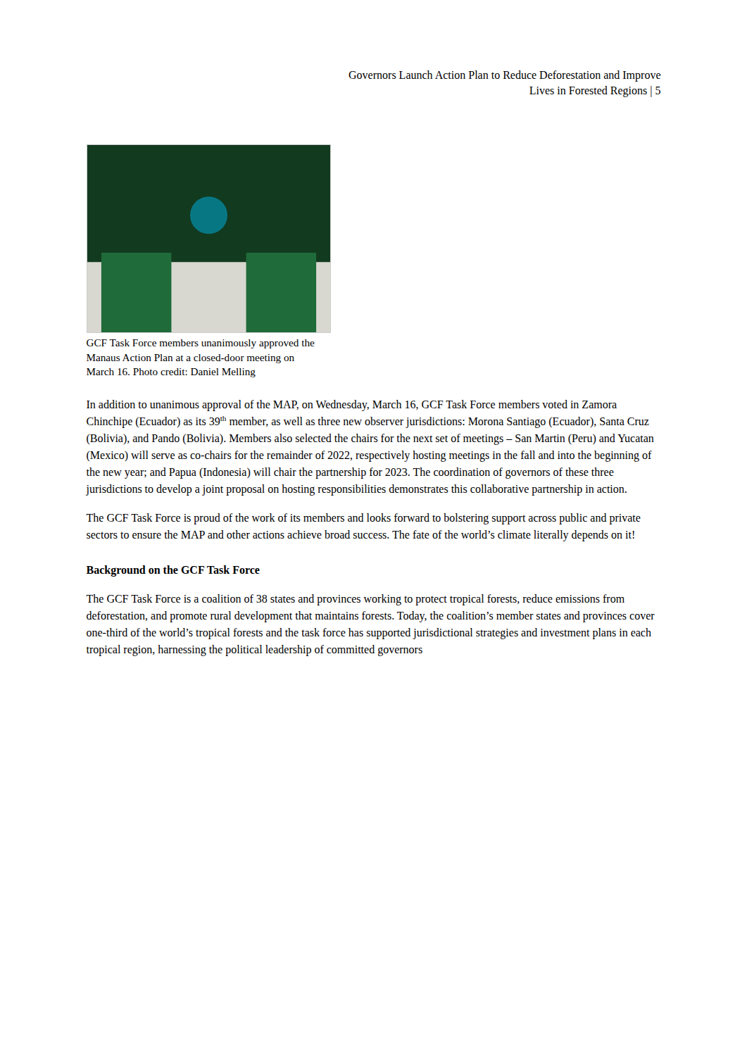Governors Launch Action Plan to Reduce Deforestation and Improve Lives in Forested Regions | 5
GCF Task Force members unanimously approved the
Manaus Action Plan at a closed-door meeting on
March 16. Photo credit: Daniel Melling
In addition to unanimous approval of the MAP, on Wednesday, March 16, GCF Task Force members voted in Zamora Chinchipe (Ecuador) as its 39th member, as well as three new observer jurisdictions: Morona Santiago (Ecuador), Santa Cruz (Bolivia), and Pando (Bolivia). Members also selected the chairs for the next set of meetings – San Martin (Peru) and Yucatan (Mexico) will serve as co-chairs for the remainder of 2022, respectively hosting meetings in the fall and into the beginning of the new year; and Papua (Indonesia) will chair the partnership for 2023. The coordination of governors of these three jurisdictions to develop a joint proposal on hosting responsibilities demonstrates this collaborative partnership in action.
The GCF Task Force is proud of the work of its members and looks forward to bolstering support across public and private sectors to ensure the MAP and other actions achieve broad success. The fate of the world’s climate literally depends on it!
Background on the GCF Task Force
The GCF Task Force is a coalition of 38 states and provinces working to protect tropical forests, reduce emissions from deforestation, and promote rural development that maintains forests. Today, the coalition’s member states and provinces cover one-third of the world’s tropical forests and the task force has supported jurisdictional strategies and investment plans in each tropical region, harnessing the political leadership of committed governors